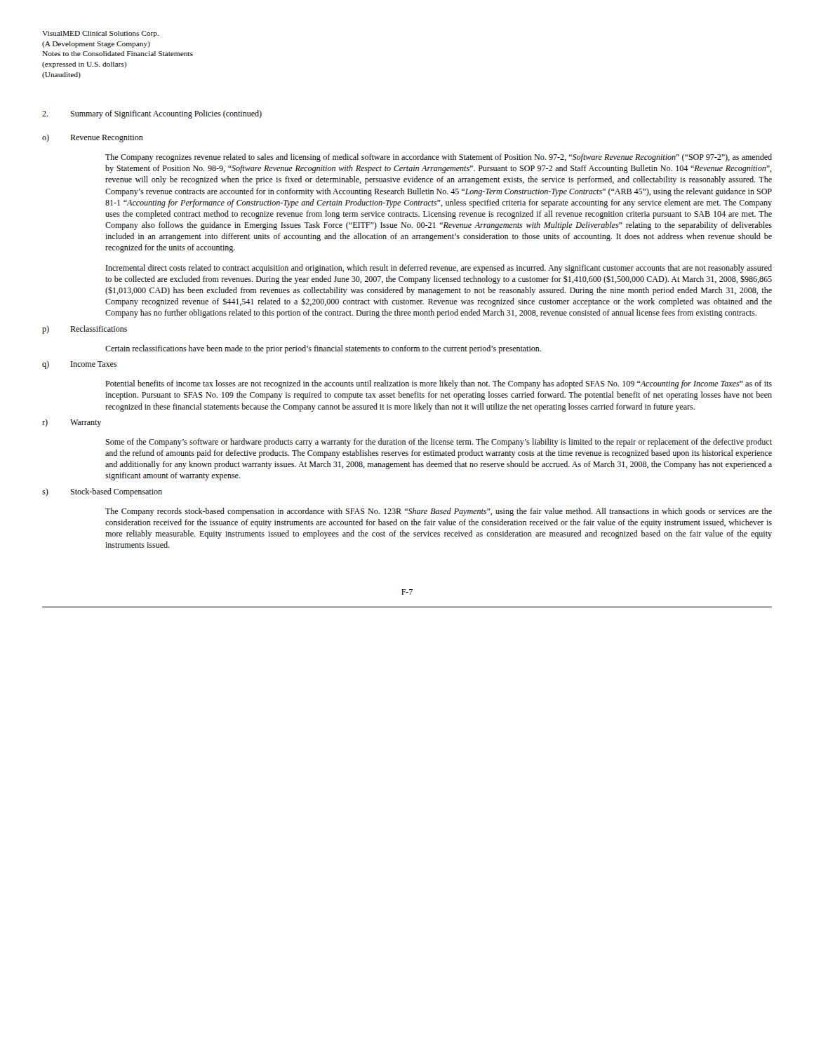VisualMED Clinical Solutions Corp.
(A Development Stage Company)
Notes to the Consolidated Financial Statements
(expressed in U.S. dollars)
(Unaudited)
| 2. | Summary of Significant Accounting Policies (continued) |
| o) | Revenue Recognition |
The Company recognizes revenue related to sales and licensing of medical software in accordance with Statement of Position No. 97-2, “Software Revenue Recognition” (“SOP 97-2”), as amended by Statement of Position No. 98-9, “Software Revenue Recognition with Respect to Certain Arrangements”. Pursuant to SOP 97-2 and Staff Accounting Bulletin No. 104 “Revenue Recognition”, revenue will only be recognized when the price is fixed or determinable, persuasive evidence of an arrangement exists, the service is performed, and collectability is reasonably assured. The Company’s revenue contracts are accounted for in conformity with Accounting Research Bulletin No. 45 “Long-Term Construction-Type Contracts” (“ARB 45”), using the relevant guidance in SOP 81-1 “Accounting for Performance of Construction-Type and Certain Production-Type Contracts”, unless specified criteria for separate accounting for any service element are met. The Company uses the completed contract method to recognize revenue from long term service contracts. Licensing revenue is recognized if all revenue recognition criteria pursuant to SAB 104 are met. The Company also follows the guidance in Emerging Issues Task Force (“EITF”) Issue No. 00-21 “Revenue Arrangements with Multiple Deliverables” relating to the separability of deliverables included in an arrangement into different units of accounting and the allocation of an arrangement’s consideration to those units of accounting. It does not address when revenue should be recognized for the units of accounting.
Incremental direct costs related to contract acquisition and origination, which result in deferred revenue, are expensed as incurred. Any significant customer accounts that are not reasonably assured to be collected are excluded from revenues. During the year ended June 30, 2007, the Company licensed technology to a customer for $1,410,600 ($1,500,000 CAD). At March 31, 2008, $986,865 ($1,013,000 CAD) has been excluded from revenues as collectability was considered by management to not be reasonably assured. During the nine month period ended March 31, 2008, the Company recognized revenue of $441,541 related to a $2,200,000 contract with customer. Revenue was recognized since customer acceptance or the work completed was obtained and the Company has no further obligations related to this portion of the contract. During the three month period ended March 31, 2008, revenue consisted of annual license fees from existing contracts.
| p) | Reclassifications |
Certain reclassifications have been made to the prior period’s financial statements to conform to the current period’s presentation.
| q) | Income Taxes |
Potential benefits of income tax losses are not recognized in the accounts until realization is more likely than not. The Company has adopted SFAS No. 109 “Accounting for Income Taxes” as of its inception. Pursuant to SFAS No. 109 the Company is required to compute tax asset benefits for net operating losses carried forward. The potential benefit of net operating losses have not been recognized in these financial statements because the Company cannot be assured it is more likely than not it will utilize the net operating losses carried forward in future years.
| r) | Warranty |
Some of the Company’s software or hardware products carry a warranty for the duration of the license term. The Company’s liability is limited to the repair or replacement of the defective product and the refund of amounts paid for defective products. The Company establishes reserves for estimated product warranty costs at the time revenue is recognized based upon its historical experience and additionally for any known product warranty issues. At March 31, 2008, management has deemed that no reserve should be accrued. As of March 31, 2008, the Company has not experienced a significant amount of warranty expense.
| s) | Stock-based Compensation |
The Company records stock-based compensation in accordance with SFAS No. 123R “Share Based Payments”, using the fair value method. All transactions in which goods or services are the consideration received for the issuance of equity instruments are accounted for based on the fair value of the consideration received or the fair value of the equity instrument issued, whichever is more reliably measurable. Equity instruments issued to employees and the cost of the services received as consideration are measured and recognized based on the fair value of the equity instruments issued.
F-7